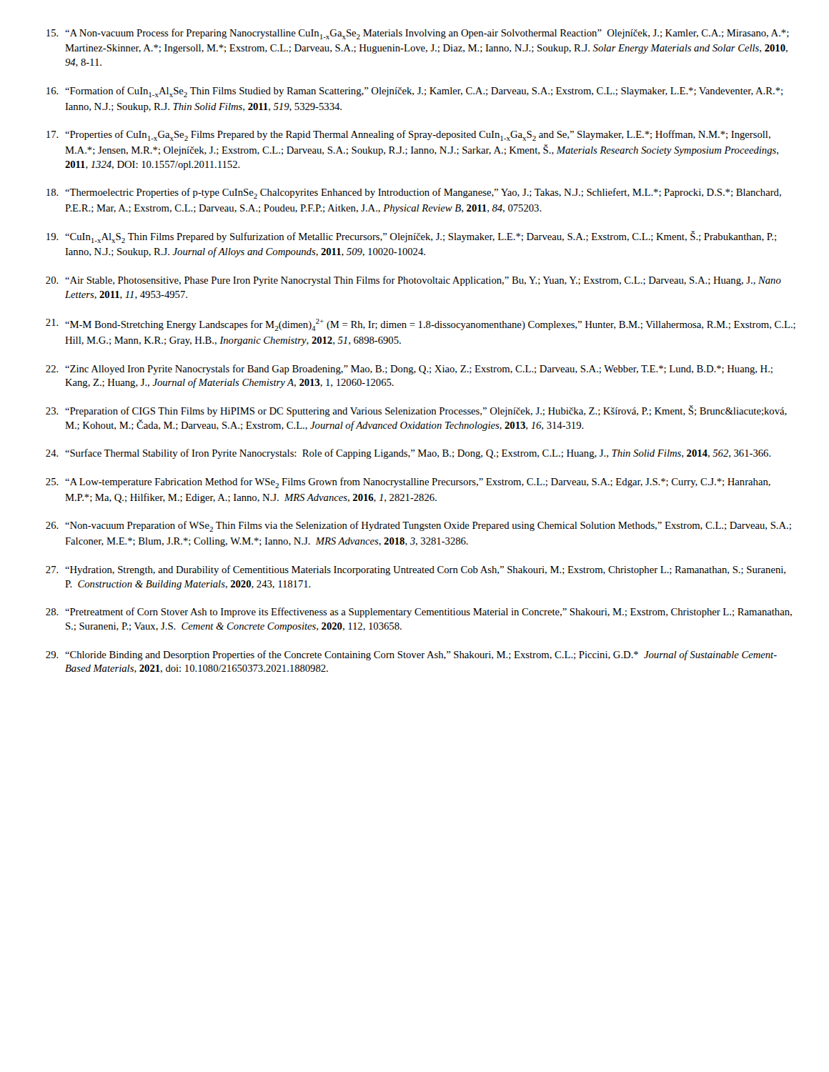“A Non-vacuum Process for Preparing Nanocrystalline CuIn1-xGaxSe2 Materials Involving an Open-air Solvothermal Reaction” Olejníček, J.; Kamler, C.A.; Mirasano, A.*; Martinez-Skinner, A.*; Ingersoll, M.*; Exstrom, C.L.; Darveau, S.A.; Huguenin-Love, J.; Diaz, M.; Ianno, N.J.; Soukup, R.J. Solar Energy Materials and Solar Cells, 2010, 94, 8-11.
“Formation of CuIn1-xAlxSe2 Thin Films Studied by Raman Scattering,” Olejníček, J.; Kamler, C.A.; Darveau, S.A.; Exstrom, C.L.; Slaymaker, L.E.*; Vandeventer, A.R.*; Ianno, N.J.; Soukup, R.J. Thin Solid Films, 2011, 519, 5329-5334.
“Properties of CuIn1-xGaxSe2 Films Prepared by the Rapid Thermal Annealing of Spray-deposited CuIn1-xGaxS2 and Se,” Slaymaker, L.E.*; Hoffman, N.M.*; Ingersoll, M.A.*; Jensen, M.R.*; Olejníček, J.; Exstrom, C.L.; Darveau, S.A.; Soukup, R.J.; Ianno, N.J.; Sarkar, A.; Kment, Š., Materials Research Society Symposium Proceedings, 2011, 1324, DOI: 10.1557/opl.2011.1152.
“Thermoelectric Properties of p-type CuInSe2 Chalcopyrites Enhanced by Introduction of Manganese,” Yao, J.; Takas, N.J.; Schliefert, M.L.*; Paprocki, D.S.*; Blanchard, P.E.R.; Mar, A.; Exstrom, C.L.; Darveau, S.A.; Poudeu, P.F.P.; Aitken, J.A., Physical Review B, 2011, 84, 075203.
“CuIn1-xAlxS2 Thin Films Prepared by Sulfurization of Metallic Precursors,” Olejníček, J.; Slaymaker, L.E.*; Darveau, S.A.; Exstrom, C.L.; Kment, Š.; Prabukanthan, P.; Ianno, N.J.; Soukup, R.J. Journal of Alloys and Compounds, 2011, 509, 10020-10024.
“Air Stable, Photosensitive, Phase Pure Iron Pyrite Nanocrystal Thin Films for Photovoltaic Application,” Bu, Y.; Yuan, Y.; Exstrom, C.L.; Darveau, S.A.; Huang, J., Nano Letters, 2011, 11, 4953-4957.
“M-M Bond-Stretching Energy Landscapes for M2(dimen)42+ (M = Rh, Ir; dimen = 1.8-dissocyanomenthane) Complexes,” Hunter, B.M.; Villahermosa, R.M.; Exstrom, C.L.; Hill, M.G.; Mann, K.R.; Gray, H.B., Inorganic Chemistry, 2012, 51, 6898-6905.
“Zinc Alloyed Iron Pyrite Nanocrystals for Band Gap Broadening,” Mao, B.; Dong, Q.; Xiao, Z.; Exstrom, C.L.; Darveau, S.A.; Webber, T.E.*; Lund, B.D.*; Huang, H.; Kang, Z.; Huang, J., Journal of Materials Chemistry A, 2013, 1, 12060-12065.
“Preparation of CIGS Thin Films by HiPIMS or DC Sputtering and Various Selenization Processes,” Olejníček, J.; Hubička, Z.; Kšírová, P.; Kment, Š; Brunc&liacute;ková, M.; Kohout, M.; Čada, M.; Darveau, S.A.; Exstrom, C.L., Journal of Advanced Oxidation Technologies, 2013, 16, 314-319.
“Surface Thermal Stability of Iron Pyrite Nanocrystals: Role of Capping Ligands,” Mao, B.; Dong, Q.; Exstrom, C.L.; Huang, J., Thin Solid Films, 2014, 562, 361-366.
“A Low-temperature Fabrication Method for WSe2 Films Grown from Nanocrystalline Precursors,” Exstrom, C.L.; Darveau, S.A.; Edgar, J.S.*; Curry, C.J.*; Hanrahan, M.P.*; Ma, Q.; Hilfiker, M.; Ediger, A.; Ianno, N.J. MRS Advances, 2016, 1, 2821-2826.
“Non-vacuum Preparation of WSe2 Thin Films via the Selenization of Hydrated Tungsten Oxide Prepared using Chemical Solution Methods,” Exstrom, C.L.; Darveau, S.A.; Falconer, M.E.*; Blum, J.R.*; Colling, W.M.*; Ianno, N.J. MRS Advances, 2018, 3, 3281-3286.
“Hydration, Strength, and Durability of Cementitious Materials Incorporating Untreated Corn Cob Ash,” Shakouri, M.; Exstrom, Christopher L.; Ramanathan, S.; Suraneni, P. Construction & Building Materials, 2020, 243, 118171.
“Pretreatment of Corn Stover Ash to Improve its Effectiveness as a Supplementary Cementitious Material in Concrete,” Shakouri, M.; Exstrom, Christopher L.; Ramanathan, S.; Suraneni, P.; Vaux, J.S. Cement & Concrete Composites, 2020, 112, 103658.
“Chloride Binding and Desorption Properties of the Concrete Containing Corn Stover Ash,” Shakouri, M.; Exstrom, C.L.; Piccini, G.D.* Journal of Sustainable Cement-Based Materials, 2021, doi: 10.1080/21650373.2021.1880982.